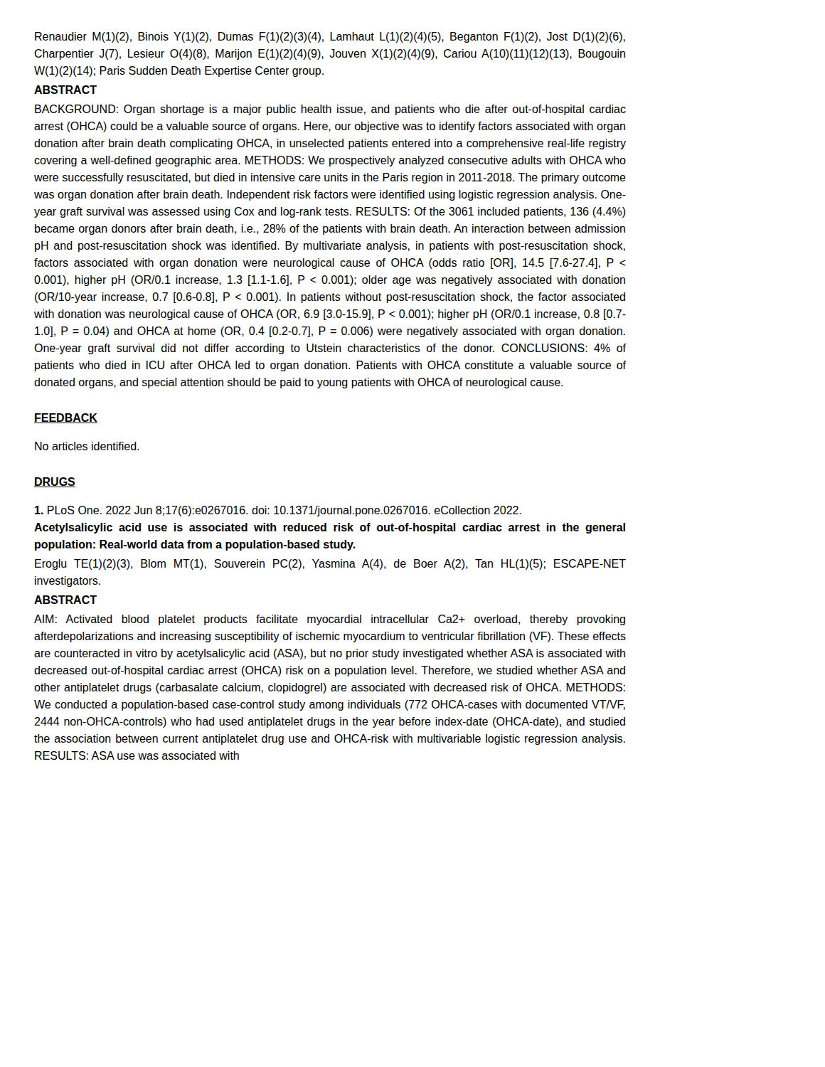Renaudier M(1)(2), Binois Y(1)(2), Dumas F(1)(2)(3)(4), Lamhaut L(1)(2)(4)(5), Beganton F(1)(2), Jost D(1)(2)(6), Charpentier J(7), Lesieur O(4)(8), Marijon E(1)(2)(4)(9), Jouven X(1)(2)(4)(9), Cariou A(10)(11)(12)(13), Bougouin W(1)(2)(14); Paris Sudden Death Expertise Center group.
ABSTRACT
BACKGROUND: Organ shortage is a major public health issue, and patients who die after out-of-hospital cardiac arrest (OHCA) could be a valuable source of organs. Here, our objective was to identify factors associated with organ donation after brain death complicating OHCA, in unselected patients entered into a comprehensive real-life registry covering a well-defined geographic area. METHODS: We prospectively analyzed consecutive adults with OHCA who were successfully resuscitated, but died in intensive care units in the Paris region in 2011-2018. The primary outcome was organ donation after brain death. Independent risk factors were identified using logistic regression analysis. One-year graft survival was assessed using Cox and log-rank tests. RESULTS: Of the 3061 included patients, 136 (4.4%) became organ donors after brain death, i.e., 28% of the patients with brain death. An interaction between admission pH and post-resuscitation shock was identified. By multivariate analysis, in patients with post-resuscitation shock, factors associated with organ donation were neurological cause of OHCA (odds ratio [OR], 14.5 [7.6-27.4], P < 0.001), higher pH (OR/0.1 increase, 1.3 [1.1-1.6], P < 0.001); older age was negatively associated with donation (OR/10-year increase, 0.7 [0.6-0.8], P < 0.001). In patients without post-resuscitation shock, the factor associated with donation was neurological cause of OHCA (OR, 6.9 [3.0-15.9], P < 0.001); higher pH (OR/0.1 increase, 0.8 [0.7-1.0], P = 0.04) and OHCA at home (OR, 0.4 [0.2-0.7], P = 0.006) were negatively associated with organ donation. One-year graft survival did not differ according to Utstein characteristics of the donor. CONCLUSIONS: 4% of patients who died in ICU after OHCA led to organ donation. Patients with OHCA constitute a valuable source of donated organs, and special attention should be paid to young patients with OHCA of neurological cause.
FEEDBACK
No articles identified.
DRUGS
1. PLoS One. 2022 Jun 8;17(6):e0267016. doi: 10.1371/journal.pone.0267016. eCollection 2022.
Acetylsalicylic acid use is associated with reduced risk of out-of-hospital cardiac arrest in the general population: Real-world data from a population-based study.
Eroglu TE(1)(2)(3), Blom MT(1), Souverein PC(2), Yasmina A(4), de Boer A(2), Tan HL(1)(5); ESCAPE-NET investigators.
ABSTRACT
AIM: Activated blood platelet products facilitate myocardial intracellular Ca2+ overload, thereby provoking afterdepolarizations and increasing susceptibility of ischemic myocardium to ventricular fibrillation (VF). These effects are counteracted in vitro by acetylsalicylic acid (ASA), but no prior study investigated whether ASA is associated with decreased out-of-hospital cardiac arrest (OHCA) risk on a population level. Therefore, we studied whether ASA and other antiplatelet drugs (carbasalate calcium, clopidogrel) are associated with decreased risk of OHCA. METHODS: We conducted a population-based case-control study among individuals (772 OHCA-cases with documented VT/VF, 2444 non-OHCA-controls) who had used antiplatelet drugs in the year before index-date (OHCA-date), and studied the association between current antiplatelet drug use and OHCA-risk with multivariable logistic regression analysis. RESULTS: ASA use was associated with